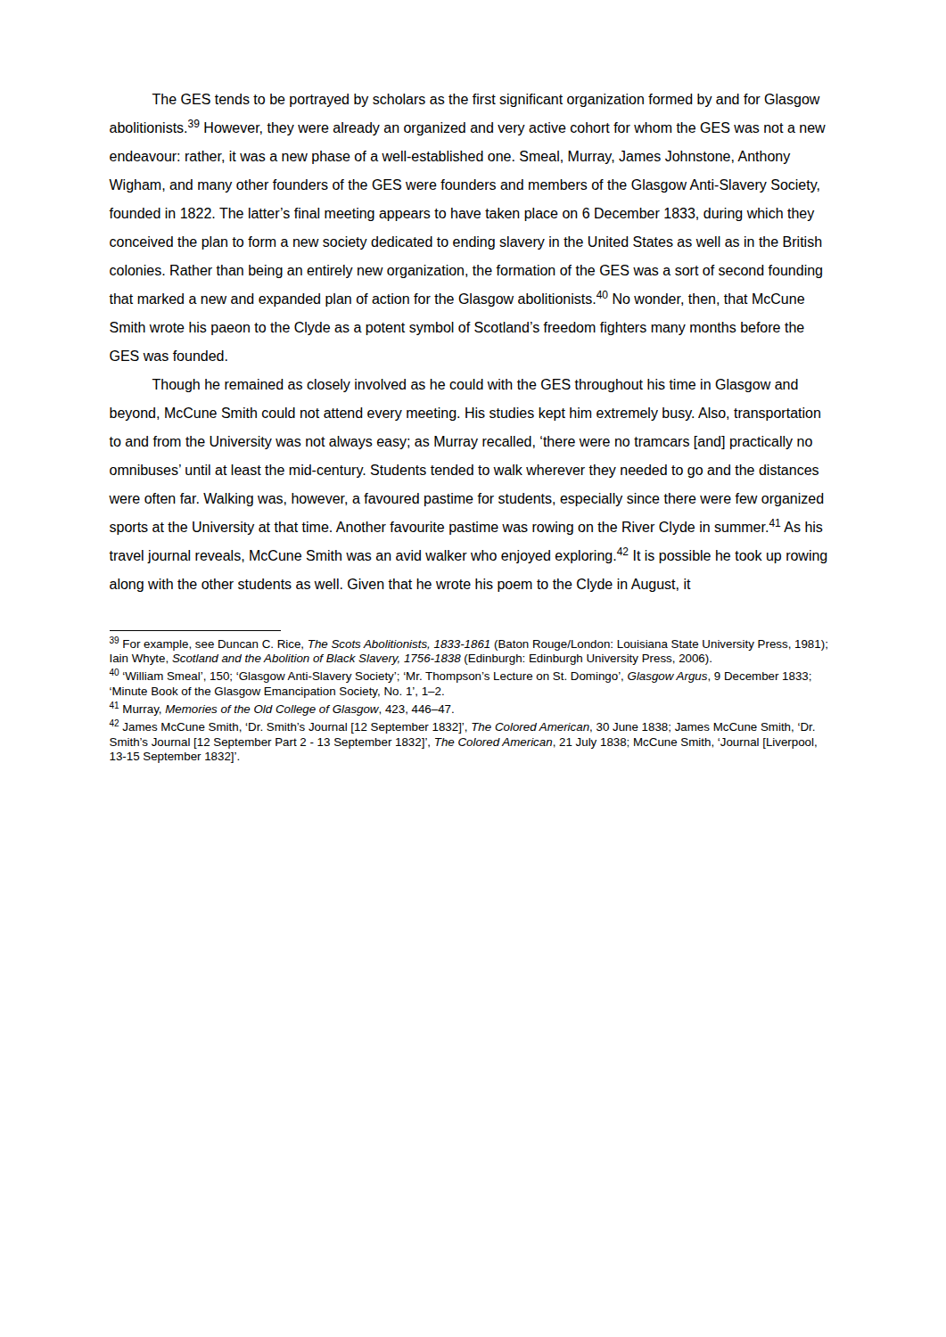The GES tends to be portrayed by scholars as the first significant organization formed by and for Glasgow abolitionists.39 However, they were already an organized and very active cohort for whom the GES was not a new endeavour: rather, it was a new phase of a well-established one. Smeal, Murray, James Johnstone, Anthony Wigham, and many other founders of the GES were founders and members of the Glasgow Anti-Slavery Society, founded in 1822. The latter’s final meeting appears to have taken place on 6 December 1833, during which they conceived the plan to form a new society dedicated to ending slavery in the United States as well as in the British colonies. Rather than being an entirely new organization, the formation of the GES was a sort of second founding that marked a new and expanded plan of action for the Glasgow abolitionists.40 No wonder, then, that McCune Smith wrote his paeon to the Clyde as a potent symbol of Scotland’s freedom fighters many months before the GES was founded.
Though he remained as closely involved as he could with the GES throughout his time in Glasgow and beyond, McCune Smith could not attend every meeting. His studies kept him extremely busy. Also, transportation to and from the University was not always easy; as Murray recalled, ‘there were no tramcars [and] practically no omnibuses’ until at least the mid-century. Students tended to walk wherever they needed to go and the distances were often far. Walking was, however, a favoured pastime for students, especially since there were few organized sports at the University at that time. Another favourite pastime was rowing on the River Clyde in summer.41 As his travel journal reveals, McCune Smith was an avid walker who enjoyed exploring.42 It is possible he took up rowing along with the other students as well. Given that he wrote his poem to the Clyde in August, it
39 For example, see Duncan C. Rice, The Scots Abolitionists, 1833-1861 (Baton Rouge/London: Louisiana State University Press, 1981); Iain Whyte, Scotland and the Abolition of Black Slavery, 1756-1838 (Edinburgh: Edinburgh University Press, 2006).
40 ‘William Smeal’, 150; ‘Glasgow Anti-Slavery Society’; ‘Mr. Thompson’s Lecture on St. Domingo’, Glasgow Argus, 9 December 1833; ‘Minute Book of the Glasgow Emancipation Society, No. 1’, 1–2.
41 Murray, Memories of the Old College of Glasgow, 423, 446–47.
42 James McCune Smith, ‘Dr. Smith’s Journal [12 September 1832]’, The Colored American, 30 June 1838; James McCune Smith, ‘Dr. Smith’s Journal [12 September Part 2 - 13 September 1832]’, The Colored American, 21 July 1838; McCune Smith, ‘Journal [Liverpool, 13-15 September 1832]’.